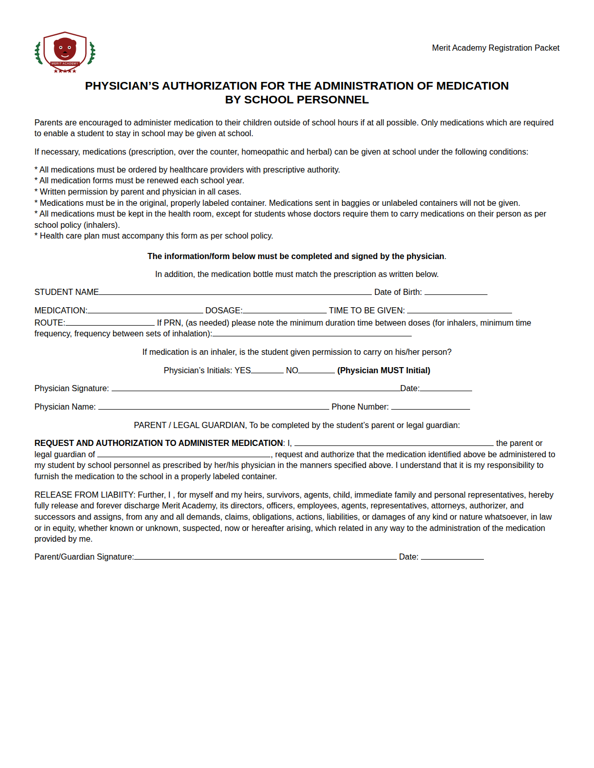Merit Academy crest with bear mascot and laurel wreath MERIT ACADEMY
Merit Academy Registration Packet
PHYSICIAN’S AUTHORIZATION FOR THE ADMINISTRATION OF MEDICATION
BY SCHOOL PERSONNEL
Parents are encouraged to administer medication to their children outside of school hours if at all possible. Only medications which are required to enable a student to stay in school may be given at school.
If necessary, medications (prescription, over the counter, homeopathic and herbal) can be given at school under the following conditions:
* All medications must be ordered by healthcare providers with prescriptive authority.
* All medication forms must be renewed each school year.
* Written permission by parent and physician in all cases.
* Medications must be in the original, properly labeled container. Medications sent in baggies or unlabeled containers will not be given.
* All medications must be kept in the health room, except for students whose doctors require them to carry medications on their person as per school policy (inhalers).
* Health care plan must accompany this form as per school policy.
The information/form below must be completed and signed by the physician.
In addition, the medication bottle must match the prescription as written below.
STUDENT NAME Date of Birth:
MEDICATION: DOSAGE: TIME TO BE GIVEN:
ROUTE: If PRN, (as needed) please note the minimum duration time between doses (for inhalers, minimum time frequency, frequency between sets of inhalation):
If medication is an inhaler, is the student given permission to carry on his/her person?
Physician’s Initials: YES NO (Physician MUST Initial)
Physician Signature: Date:
Physician Name: Phone Number:
PARENT / LEGAL GUARDIAN, To be completed by the student’s parent or legal guardian:
REQUEST AND AUTHORIZATION TO ADMINISTER MEDICATION: I, the parent or legal guardian of , request and authorize that the medication identified above be administered to my student by school personnel as prescribed by her/his physician in the manners specified above. I understand that it is my responsibility to furnish the medication to the school in a properly labeled container.
RELEASE FROM LIABIITY: Further, I , for myself and my heirs, survivors, agents, child, immediate family and personal representatives, hereby fully release and forever discharge Merit Academy, its directors, officers, employees, agents, representatives, attorneys, authorizer, and successors and assigns, from any and all demands, claims, obligations, actions, liabilities, or damages of any kind or nature whatsoever, in law or in equity, whether known or unknown, suspected, now or hereafter arising, which related in any way to the administration of the medication provided by me.
Parent/Guardian Signature: Date: